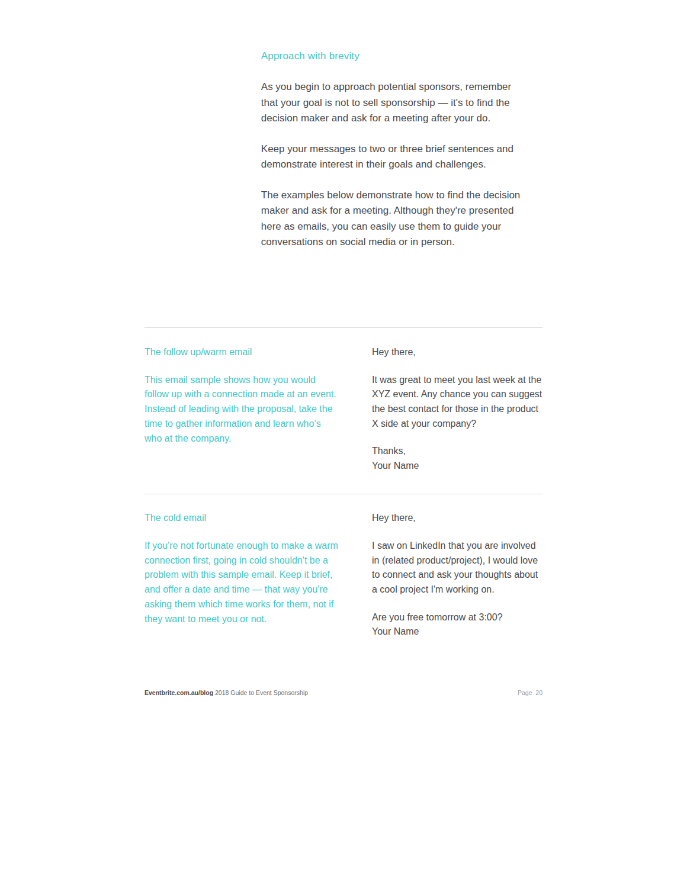Approach with brevity
As you begin to approach potential sponsors, remember that your goal is not to sell sponsorship — it's to find the decision maker and ask for a meeting after your do.
Keep your messages to two or three brief sentences and demonstrate interest in their goals and challenges.
The examples below demonstrate how to find the decision maker and ask for a meeting. Although they're presented here as emails, you can easily use them to guide your conversations on social media or in person.
The follow up/warm email
This email sample shows how you would follow up with a connection made at an event. Instead of leading with the proposal, take the time to gather information and learn who’s who at the company.
Hey there,
It was great to meet you last week at the XYZ event. Any chance you can suggest the best contact for those in the product X side at your company?
Thanks, Your Name
The cold email
If you're not fortunate enough to make a warm connection first, going in cold shouldn't be a problem with this sample email. Keep it brief, and offer a date and time — that way you're asking them which time works for them, not if they want to meet you or not.
Hey there,
I saw on LinkedIn that you are involved in (related product/project), I would love to connect and ask your thoughts about a cool project I'm working on.
Are you free tomorrow at 3:00?Your Name
Eventbrite.com.au/blog 2018 Guide to Event Sponsorship
Page 20